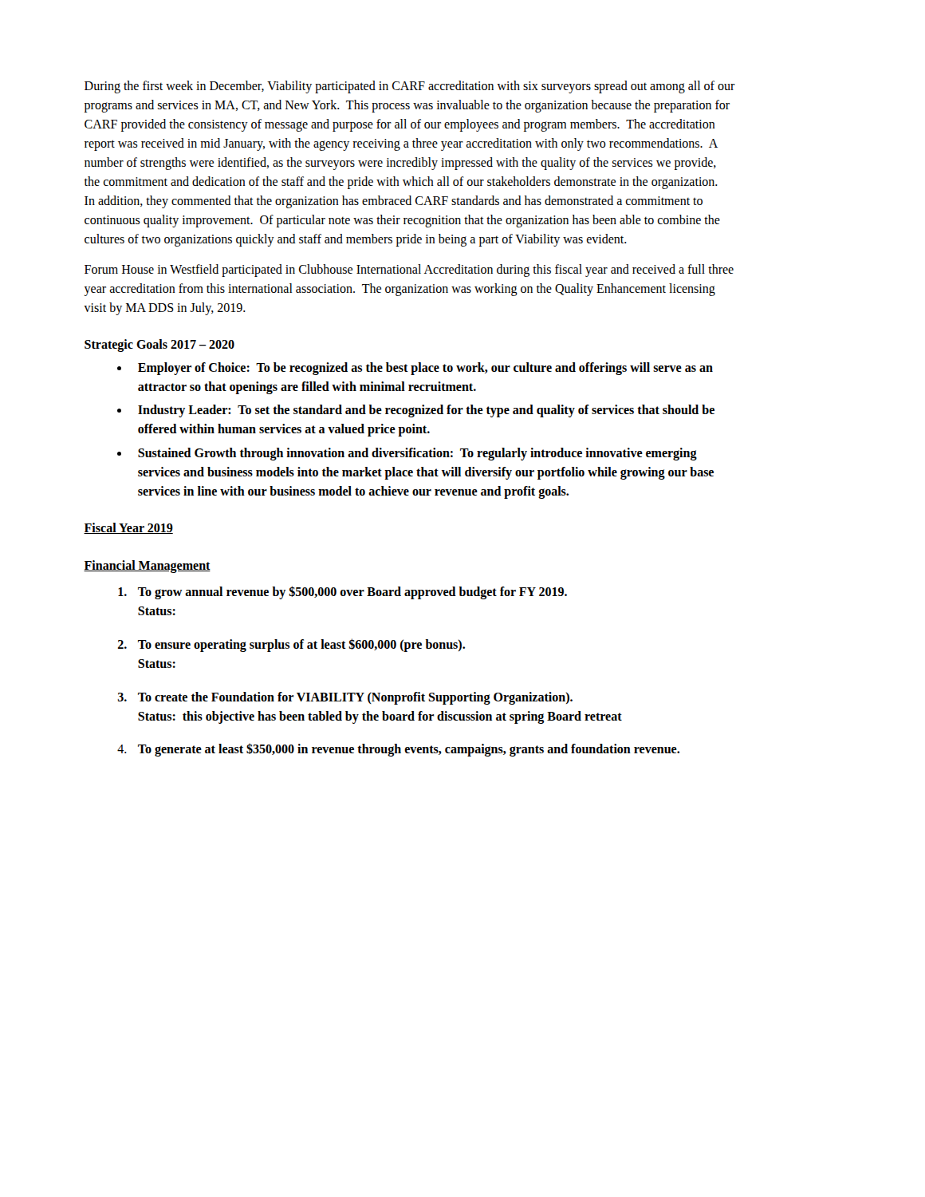During the first week in December, Viability participated in CARF accreditation with six surveyors spread out among all of our programs and services in MA, CT, and New York. This process was invaluable to the organization because the preparation for CARF provided the consistency of message and purpose for all of our employees and program members. The accreditation report was received in mid January, with the agency receiving a three year accreditation with only two recommendations. A number of strengths were identified, as the surveyors were incredibly impressed with the quality of the services we provide, the commitment and dedication of the staff and the pride with which all of our stakeholders demonstrate in the organization. In addition, they commented that the organization has embraced CARF standards and has demonstrated a commitment to continuous quality improvement. Of particular note was their recognition that the organization has been able to combine the cultures of two organizations quickly and staff and members pride in being a part of Viability was evident.
Forum House in Westfield participated in Clubhouse International Accreditation during this fiscal year and received a full three year accreditation from this international association. The organization was working on the Quality Enhancement licensing visit by MA DDS in July, 2019.
Strategic Goals 2017 – 2020
Employer of Choice: To be recognized as the best place to work, our culture and offerings will serve as an attractor so that openings are filled with minimal recruitment.
Industry Leader: To set the standard and be recognized for the type and quality of services that should be offered within human services at a valued price point.
Sustained Growth through innovation and diversification: To regularly introduce innovative emerging services and business models into the market place that will diversify our portfolio while growing our base services in line with our business model to achieve our revenue and profit goals.
Fiscal Year 2019
Financial Management
To grow annual revenue by $500,000 over Board approved budget for FY 2019.
Status:
To ensure operating surplus of at least $600,000 (pre bonus).
Status:
To create the Foundation for VIABILITY (Nonprofit Supporting Organization).
Status: this objective has been tabled by the board for discussion at spring Board retreat
To generate at least $350,000 in revenue through events, campaigns, grants and foundation revenue.